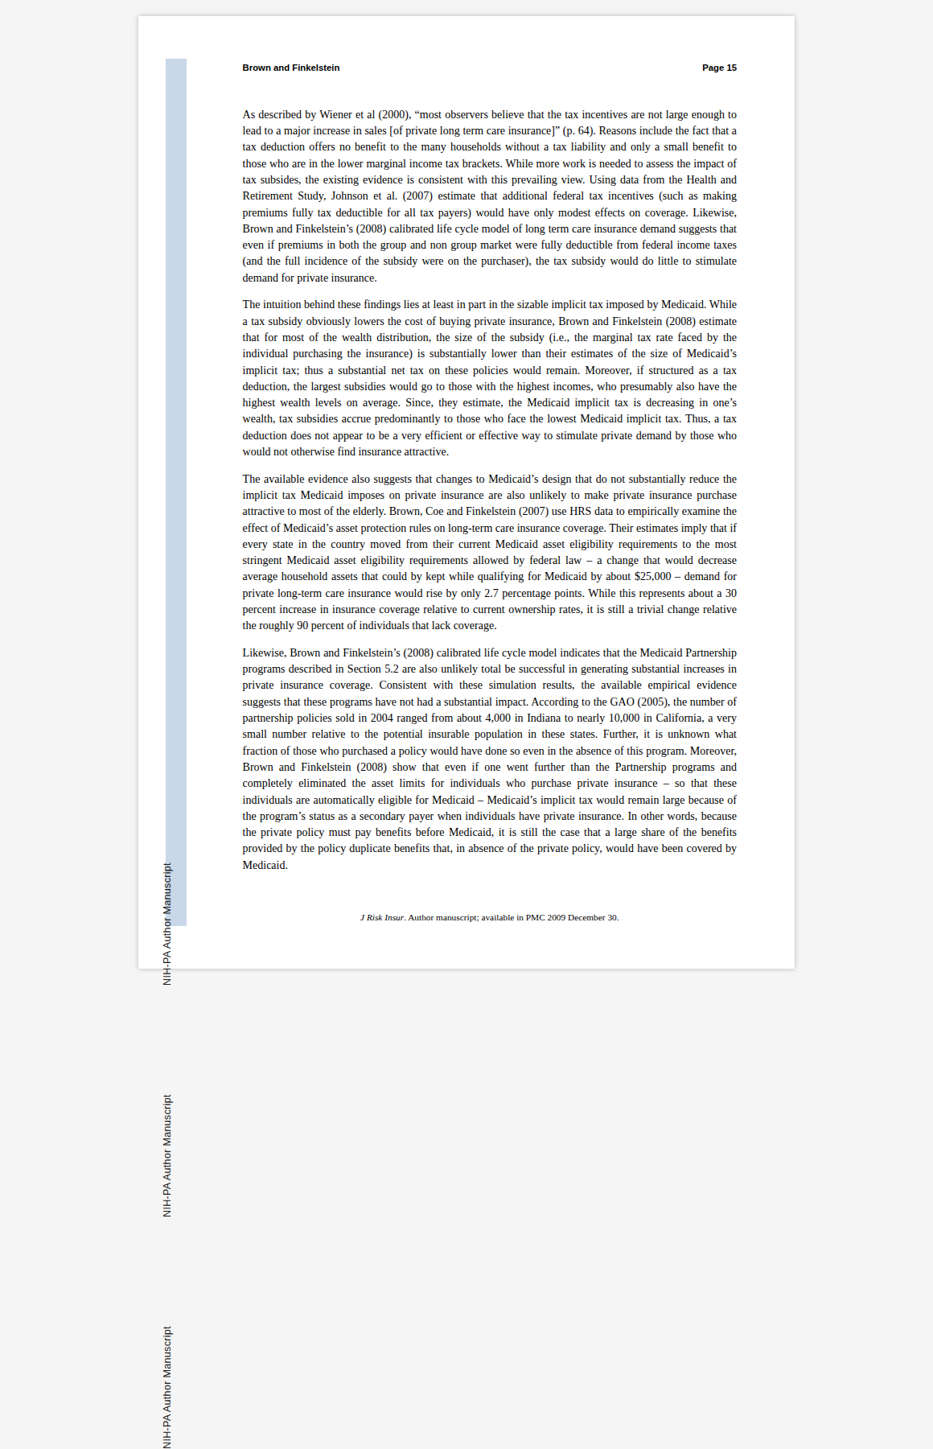NIH-PA Author Manuscript
NIH-PA Author Manuscript
NIH-PA Author Manuscript
Brown and Finkelstein
Page 15
As described by Wiener et al (2000), “most observers believe that the tax incentives are not large enough to lead to a major increase in sales [of private long term care insurance]” (p. 64). Reasons include the fact that a tax deduction offers no benefit to the many households without a tax liability and only a small benefit to those who are in the lower marginal income tax brackets. While more work is needed to assess the impact of tax subsides, the existing evidence is consistent with this prevailing view. Using data from the Health and Retirement Study, Johnson et al. (2007) estimate that additional federal tax incentives (such as making premiums fully tax deductible for all tax payers) would have only modest effects on coverage. Likewise, Brown and Finkelstein’s (2008) calibrated life cycle model of long term care insurance demand suggests that even if premiums in both the group and non group market were fully deductible from federal income taxes (and the full incidence of the subsidy were on the purchaser), the tax subsidy would do little to stimulate demand for private insurance.
The intuition behind these findings lies at least in part in the sizable implicit tax imposed by Medicaid. While a tax subsidy obviously lowers the cost of buying private insurance, Brown and Finkelstein (2008) estimate that for most of the wealth distribution, the size of the subsidy (i.e., the marginal tax rate faced by the individual purchasing the insurance) is substantially lower than their estimates of the size of Medicaid’s implicit tax; thus a substantial net tax on these policies would remain. Moreover, if structured as a tax deduction, the largest subsidies would go to those with the highest incomes, who presumably also have the highest wealth levels on average. Since, they estimate, the Medicaid implicit tax is decreasing in one’s wealth, tax subsidies accrue predominantly to those who face the lowest Medicaid implicit tax. Thus, a tax deduction does not appear to be a very efficient or effective way to stimulate private demand by those who would not otherwise find insurance attractive.
The available evidence also suggests that changes to Medicaid’s design that do not substantially reduce the implicit tax Medicaid imposes on private insurance are also unlikely to make private insurance purchase attractive to most of the elderly. Brown, Coe and Finkelstein (2007) use HRS data to empirically examine the effect of Medicaid’s asset protection rules on long-term care insurance coverage. Their estimates imply that if every state in the country moved from their current Medicaid asset eligibility requirements to the most stringent Medicaid asset eligibility requirements allowed by federal law – a change that would decrease average household assets that could by kept while qualifying for Medicaid by about $25,000 – demand for private long-term care insurance would rise by only 2.7 percentage points. While this represents about a 30 percent increase in insurance coverage relative to current ownership rates, it is still a trivial change relative the roughly 90 percent of individuals that lack coverage.
Likewise, Brown and Finkelstein’s (2008) calibrated life cycle model indicates that the Medicaid Partnership programs described in Section 5.2 are also unlikely total be successful in generating substantial increases in private insurance coverage. Consistent with these simulation results, the available empirical evidence suggests that these programs have not had a substantial impact. According to the GAO (2005), the number of partnership policies sold in 2004 ranged from about 4,000 in Indiana to nearly 10,000 in California, a very small number relative to the potential insurable population in these states. Further, it is unknown what fraction of those who purchased a policy would have done so even in the absence of this program. Moreover, Brown and Finkelstein (2008) show that even if one went further than the Partnership programs and completely eliminated the asset limits for individuals who purchase private insurance – so that these individuals are automatically eligible for Medicaid – Medicaid’s implicit tax would remain large because of the program’s status as a secondary payer when individuals have private insurance. In other words, because the private policy must pay benefits before Medicaid, it is still the case that a large share of the benefits provided by the policy duplicate benefits that, in absence of the private policy, would have been covered by Medicaid.
J Risk Insur. Author manuscript; available in PMC 2009 December 30.